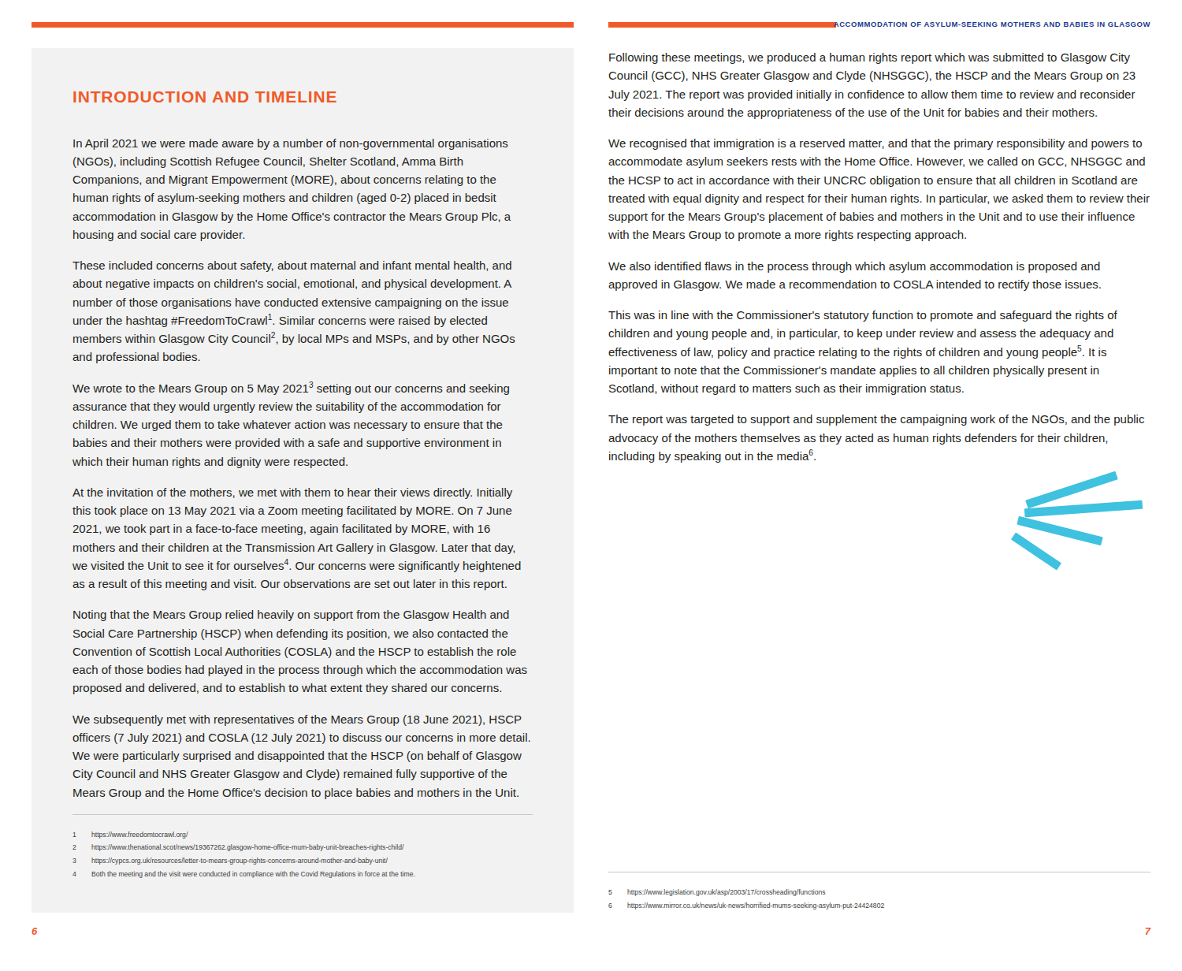Introduction and timeline
In April 2021 we were made aware by a number of non-governmental organisations (NGOs), including Scottish Refugee Council, Shelter Scotland, Amma Birth Companions, and Migrant Empowerment (MORE), about concerns relating to the human rights of asylum-seeking mothers and children (aged 0-2) placed in bedsit accommodation in Glasgow by the Home Office's contractor the Mears Group Plc, a housing and social care provider.
These included concerns about safety, about maternal and infant mental health, and about negative impacts on children's social, emotional, and physical development. A number of those organisations have conducted extensive campaigning on the issue under the hashtag #FreedomToCrawl1. Similar concerns were raised by elected members within Glasgow City Council2, by local MPs and MSPs, and by other NGOs and professional bodies.
We wrote to the Mears Group on 5 May 20213 setting out our concerns and seeking assurance that they would urgently review the suitability of the accommodation for children. We urged them to take whatever action was necessary to ensure that the babies and their mothers were provided with a safe and supportive environment in which their human rights and dignity were respected.
At the invitation of the mothers, we met with them to hear their views directly. Initially this took place on 13 May 2021 via a Zoom meeting facilitated by MORE. On 7 June 2021, we took part in a face-to-face meeting, again facilitated by MORE, with 16 mothers and their children at the Transmission Art Gallery in Glasgow. Later that day, we visited the Unit to see it for ourselves4. Our concerns were significantly heightened as a result of this meeting and visit. Our observations are set out later in this report.
Noting that the Mears Group relied heavily on support from the Glasgow Health and Social Care Partnership (HSCP) when defending its position, we also contacted the Convention of Scottish Local Authorities (COSLA) and the HSCP to establish the role each of those bodies had played in the process through which the accommodation was proposed and delivered, and to establish to what extent they shared our concerns.
We subsequently met with representatives of the Mears Group (18 June 2021), HSCP officers (7 July 2021) and COSLA (12 July 2021) to discuss our concerns in more detail. We were particularly surprised and disappointed that the HSCP (on behalf of Glasgow City Council and NHS Greater Glasgow and Clyde) remained fully supportive of the Mears Group and the Home Office's decision to place babies and mothers in the Unit.
1 https://www.freedomtocrawl.org/
2 https://www.thenational.scot/news/19367262.glasgow-home-office-mum-baby-unit-breaches-rights-child/
3 https://cypcs.org.uk/resources/letter-to-mears-group-rights-concerns-around-mother-and-baby-unit/
4 Both the meeting and the visit were conducted in compliance with the Covid Regulations in force at the time.
6
Accommodation of asylum-seeking mothers and babies in Glasgow
Following these meetings, we produced a human rights report which was submitted to Glasgow City Council (GCC), NHS Greater Glasgow and Clyde (NHSGGC), the HSCP and the Mears Group on 23 July 2021. The report was provided initially in confidence to allow them time to review and reconsider their decisions around the appropriateness of the use of the Unit for babies and their mothers.
We recognised that immigration is a reserved matter, and that the primary responsibility and powers to accommodate asylum seekers rests with the Home Office. However, we called on GCC, NHSGGC and the HCSP to act in accordance with their UNCRC obligation to ensure that all children in Scotland are treated with equal dignity and respect for their human rights. In particular, we asked them to review their support for the Mears Group's placement of babies and mothers in the Unit and to use their influence with the Mears Group to promote a more rights respecting approach.
We also identified flaws in the process through which asylum accommodation is proposed and approved in Glasgow. We made a recommendation to COSLA intended to rectify those issues.
This was in line with the Commissioner's statutory function to promote and safeguard the rights of children and young people and, in particular, to keep under review and assess the adequacy and effectiveness of law, policy and practice relating to the rights of children and young people5. It is important to note that the Commissioner's mandate applies to all children physically present in Scotland, without regard to matters such as their immigration status.
The report was targeted to support and supplement the campaigning work of the NGOs, and the public advocacy of the mothers themselves as they acted as human rights defenders for their children, including by speaking out in the media6.
5 https://www.legislation.gov.uk/asp/2003/17/crossheading/functions
6 https://www.mirror.co.uk/news/uk-news/horrified-mums-seeking-asylum-put-24424802
7